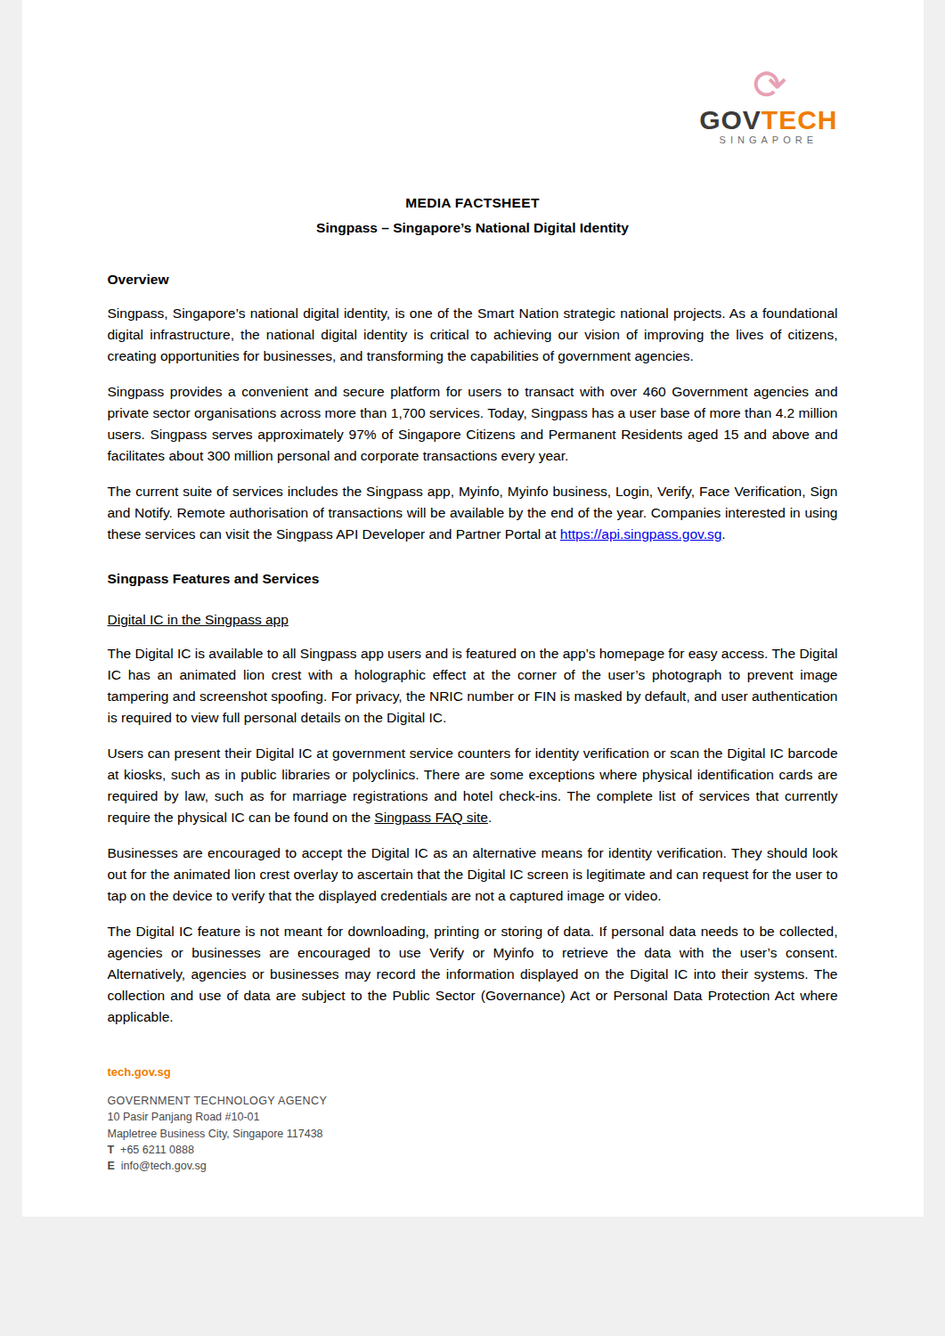⟳ GOVTECH SINGAPORE
MEDIA FACTSHEET
Singpass – Singapore’s National Digital Identity
Overview
Singpass, Singapore’s national digital identity, is one of the Smart Nation strategic national projects. As a foundational digital infrastructure, the national digital identity is critical to achieving our vision of improving the lives of citizens, creating opportunities for businesses, and transforming the capabilities of government agencies.
Singpass provides a convenient and secure platform for users to transact with over 460 Government agencies and private sector organisations across more than 1,700 services. Today, Singpass has a user base of more than 4.2 million users. Singpass serves approximately 97% of Singapore Citizens and Permanent Residents aged 15 and above and facilitates about 300 million personal and corporate transactions every year.
The current suite of services includes the Singpass app, Myinfo, Myinfo business, Login, Verify, Face Verification, Sign and Notify. Remote authorisation of transactions will be available by the end of the year. Companies interested in using these services can visit the Singpass API Developer and Partner Portal at https://api.singpass.gov.sg.
Singpass Features and Services
Digital IC in the Singpass app
The Digital IC is available to all Singpass app users and is featured on the app’s homepage for easy access. The Digital IC has an animated lion crest with a holographic effect at the corner of the user’s photograph to prevent image tampering and screenshot spoofing. For privacy, the NRIC number or FIN is masked by default, and user authentication is required to view full personal details on the Digital IC.
Users can present their Digital IC at government service counters for identity verification or scan the Digital IC barcode at kiosks, such as in public libraries or polyclinics. There are some exceptions where physical identification cards are required by law, such as for marriage registrations and hotel check-ins. The complete list of services that currently require the physical IC can be found on the Singpass FAQ site.
Businesses are encouraged to accept the Digital IC as an alternative means for identity verification. They should look out for the animated lion crest overlay to ascertain that the Digital IC screen is legitimate and can request for the user to tap on the device to verify that the displayed credentials are not a captured image or video.
The Digital IC feature is not meant for downloading, printing or storing of data. If personal data needs to be collected, agencies or businesses are encouraged to use Verify or Myinfo to retrieve the data with the user’s consent. Alternatively, agencies or businesses may record the information displayed on the Digital IC into their systems. The collection and use of data are subject to the Public Sector (Governance) Act or Personal Data Protection Act where applicable.
tech.gov.sg
GOVERNMENT TECHNOLOGY AGENCY
10 Pasir Panjang Road #10-01
Mapletree Business City, Singapore 117438
T +65 6211 0888
E info@tech.gov.sg